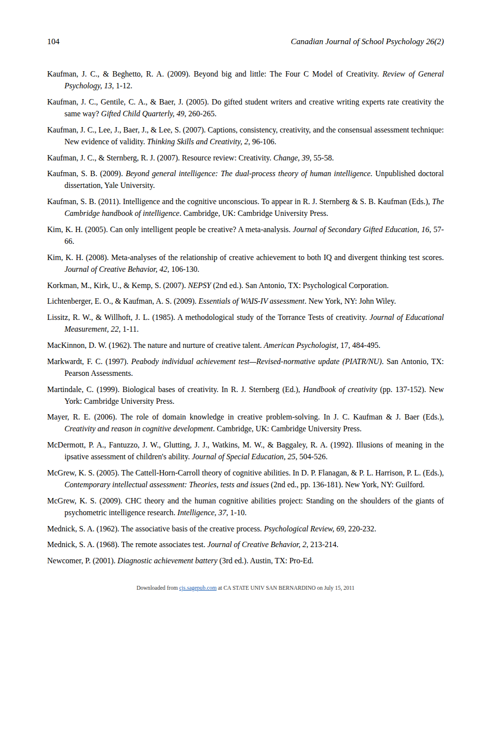104 Canadian Journal of School Psychology 26(2)
Kaufman, J. C., & Beghetto, R. A. (2009). Beyond big and little: The Four C Model of Creativity. Review of General Psychology, 13, 1-12.
Kaufman, J. C., Gentile, C. A., & Baer, J. (2005). Do gifted student writers and creative writing experts rate creativity the same way? Gifted Child Quarterly, 49, 260-265.
Kaufman, J. C., Lee, J., Baer, J., & Lee, S. (2007). Captions, consistency, creativity, and the consensual assessment technique: New evidence of validity. Thinking Skills and Creativity, 2, 96-106.
Kaufman, J. C., & Sternberg, R. J. (2007). Resource review: Creativity. Change, 39, 55-58.
Kaufman, S. B. (2009). Beyond general intelligence: The dual-process theory of human intelligence. Unpublished doctoral dissertation, Yale University.
Kaufman, S. B. (2011). Intelligence and the cognitive unconscious. To appear in R. J. Sternberg & S. B. Kaufman (Eds.), The Cambridge handbook of intelligence. Cambridge, UK: Cambridge University Press.
Kim, K. H. (2005). Can only intelligent people be creative? A meta-analysis. Journal of Secondary Gifted Education, 16, 57-66.
Kim, K. H. (2008). Meta-analyses of the relationship of creative achievement to both IQ and divergent thinking test scores. Journal of Creative Behavior, 42, 106-130.
Korkman, M., Kirk, U., & Kemp, S. (2007). NEPSY (2nd ed.). San Antonio, TX: Psychological Corporation.
Lichtenberger, E. O., & Kaufman, A. S. (2009). Essentials of WAIS-IV assessment. New York, NY: John Wiley.
Lissitz, R. W., & Willhoft, J. L. (1985). A methodological study of the Torrance Tests of creativity. Journal of Educational Measurement, 22, 1-11.
MacKinnon, D. W. (1962). The nature and nurture of creative talent. American Psychologist, 17, 484-495.
Markwardt, F. C. (1997). Peabody individual achievement test—Revised-normative update (PIATR/NU). San Antonio, TX: Pearson Assessments.
Martindale, C. (1999). Biological bases of creativity. In R. J. Sternberg (Ed.), Handbook of creativity (pp. 137-152). New York: Cambridge University Press.
Mayer, R. E. (2006). The role of domain knowledge in creative problem-solving. In J. C. Kaufman & J. Baer (Eds.), Creativity and reason in cognitive development. Cambridge, UK: Cambridge University Press.
McDermott, P. A., Fantuzzo, J. W., Glutting, J. J., Watkins, M. W., & Baggaley, R. A. (1992). Illusions of meaning in the ipsative assessment of children's ability. Journal of Special Education, 25, 504-526.
McGrew, K. S. (2005). The Cattell-Horn-Carroll theory of cognitive abilities. In D. P. Flanagan, & P. L. Harrison, P. L. (Eds.), Contemporary intellectual assessment: Theories, tests and issues (2nd ed., pp. 136-181). New York, NY: Guilford.
McGrew, K. S. (2009). CHC theory and the human cognitive abilities project: Standing on the shoulders of the giants of psychometric intelligence research. Intelligence, 37, 1-10.
Mednick, S. A. (1962). The associative basis of the creative process. Psychological Review, 69, 220-232.
Mednick, S. A. (1968). The remote associates test. Journal of Creative Behavior, 2, 213-214.
Newcomer, P. (2001). Diagnostic achievement battery (3rd ed.). Austin, TX: Pro-Ed.
Downloaded from cjs.sagepub.com at CA STATE UNIV SAN BERNARDINO on July 15, 2011